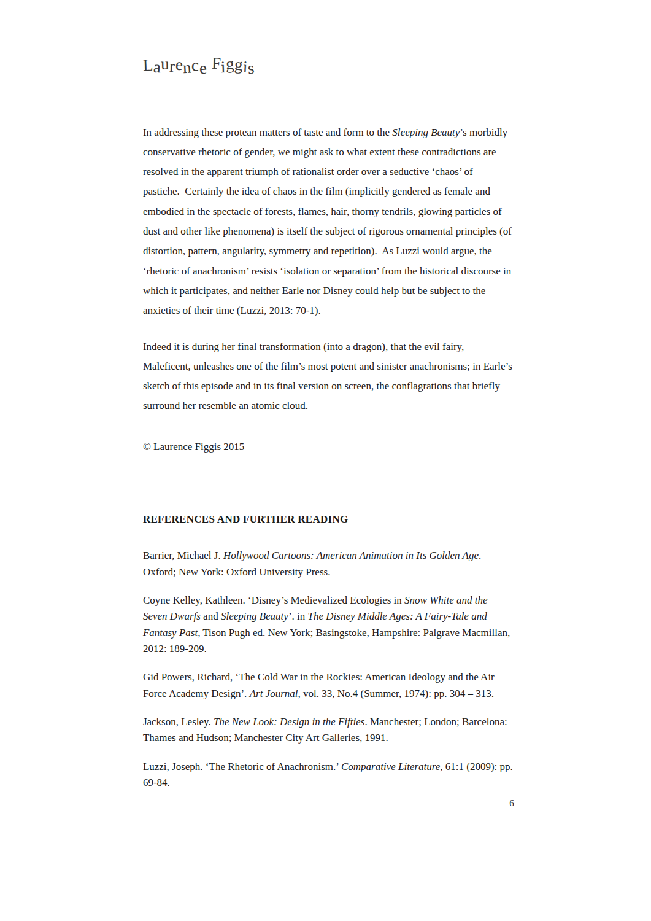Laurence Figgis
In addressing these protean matters of taste and form to the Sleeping Beauty’s morbidly conservative rhetoric of gender, we might ask to what extent these contradictions are resolved in the apparent triumph of rationalist order over a seductive ‘chaos’ of pastiche. Certainly the idea of chaos in the film (implicitly gendered as female and embodied in the spectacle of forests, flames, hair, thorny tendrils, glowing particles of dust and other like phenomena) is itself the subject of rigorous ornamental principles (of distortion, pattern, angularity, symmetry and repetition). As Luzzi would argue, the ‘rhetoric of anachronism’ resists ‘isolation or separation’ from the historical discourse in which it participates, and neither Earle nor Disney could help but be subject to the anxieties of their time (Luzzi, 2013: 70-1).
Indeed it is during her final transformation (into a dragon), that the evil fairy, Maleficent, unleashes one of the film’s most potent and sinister anachronisms; in Earle’s sketch of this episode and in its final version on screen, the conflagrations that briefly surround her resemble an atomic cloud.
© Laurence Figgis 2015
REFERENCES AND FURTHER READING
Barrier, Michael J. Hollywood Cartoons: American Animation in Its Golden Age. Oxford; New York: Oxford University Press.
Coyne Kelley, Kathleen. ‘Disney’s Medievalized Ecologies in Snow White and the Seven Dwarfs and Sleeping Beauty’. in The Disney Middle Ages: A Fairy-Tale and Fantasy Past, Tison Pugh ed. New York; Basingstoke, Hampshire: Palgrave Macmillan, 2012: 189-209.
Gid Powers, Richard, ‘The Cold War in the Rockies: American Ideology and the Air Force Academy Design’. Art Journal, vol. 33, No.4 (Summer, 1974): pp. 304 – 313.
Jackson, Lesley. The New Look: Design in the Fifties. Manchester; London; Barcelona: Thames and Hudson; Manchester City Art Galleries, 1991.
Luzzi, Joseph. ‘The Rhetoric of Anachronism.’ Comparative Literature, 61:1 (2009): pp. 69-84.
6